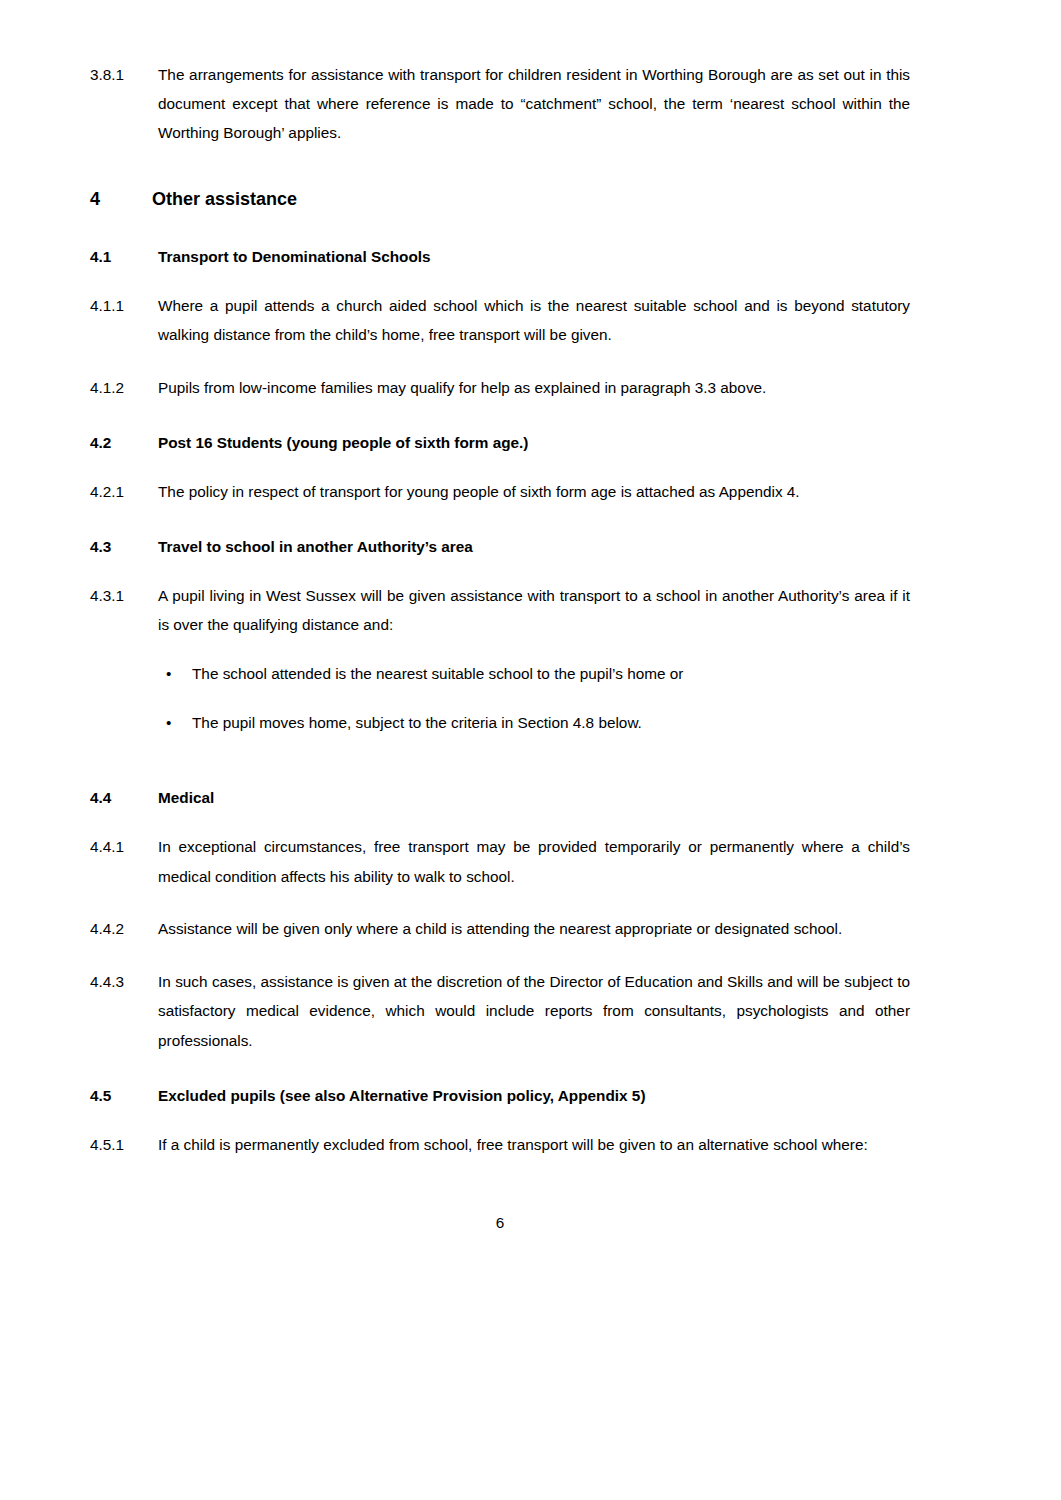3.8.1
The arrangements for assistance with transport for children resident in Worthing Borough are as set out in this document except that where reference is made to “catchment” school, the term ‘nearest school within the Worthing Borough’ applies.
4 Other assistance
4.1 Transport to Denominational Schools
4.1.1
Where a pupil attends a church aided school which is the nearest suitable school and is beyond statutory walking distance from the child’s home, free transport will be given.
4.1.2
Pupils from low-income families may qualify for help as explained in paragraph 3.3 above.
4.2 Post 16 Students (young people of sixth form age.)
4.2.1
The policy in respect of transport for young people of sixth form age is attached as Appendix 4.
4.3 Travel to school in another Authority’s area
4.3.1
A pupil living in West Sussex will be given assistance with transport to a school in another Authority’s area if it is over the qualifying distance and:
The school attended is the nearest suitable school to the pupil’s home or
The pupil moves home, subject to the criteria in Section 4.8 below.
4.4 Medical
4.4.1
In exceptional circumstances, free transport may be provided temporarily or permanently where a child’s medical condition affects his ability to walk to school.
4.4.2
Assistance will be given only where a child is attending the nearest appropriate or designated school.
4.4.3
In such cases, assistance is given at the discretion of the Director of Education and Skills and will be subject to satisfactory medical evidence, which would include reports from consultants, psychologists and other professionals.
4.5 Excluded pupils (see also Alternative Provision policy, Appendix 5)
4.5.1
If a child is permanently excluded from school, free transport will be given to an alternative school where:
6